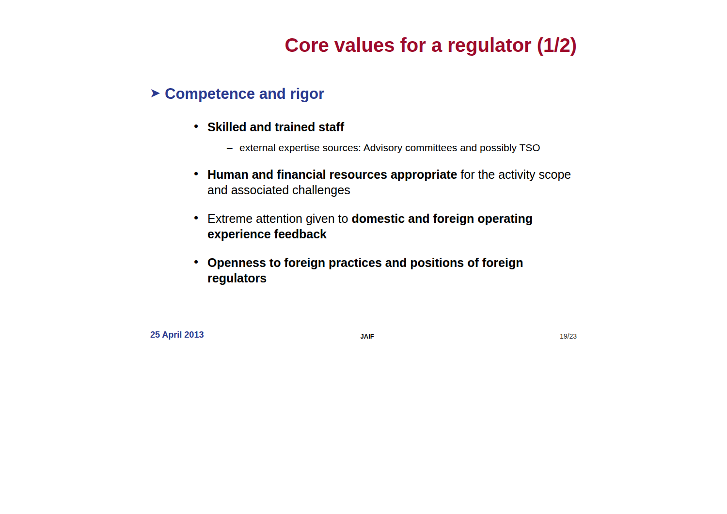Core values for a regulator (1/2)
Competence and rigor
Skilled and trained staff
external expertise sources: Advisory committees and possibly TSO
Human and financial resources appropriate for the activity scope and associated challenges
Extreme attention given to domestic and foreign operating experience feedback
Openness to foreign practices and positions of foreign regulators
25 April 2013
JAIF
19/23